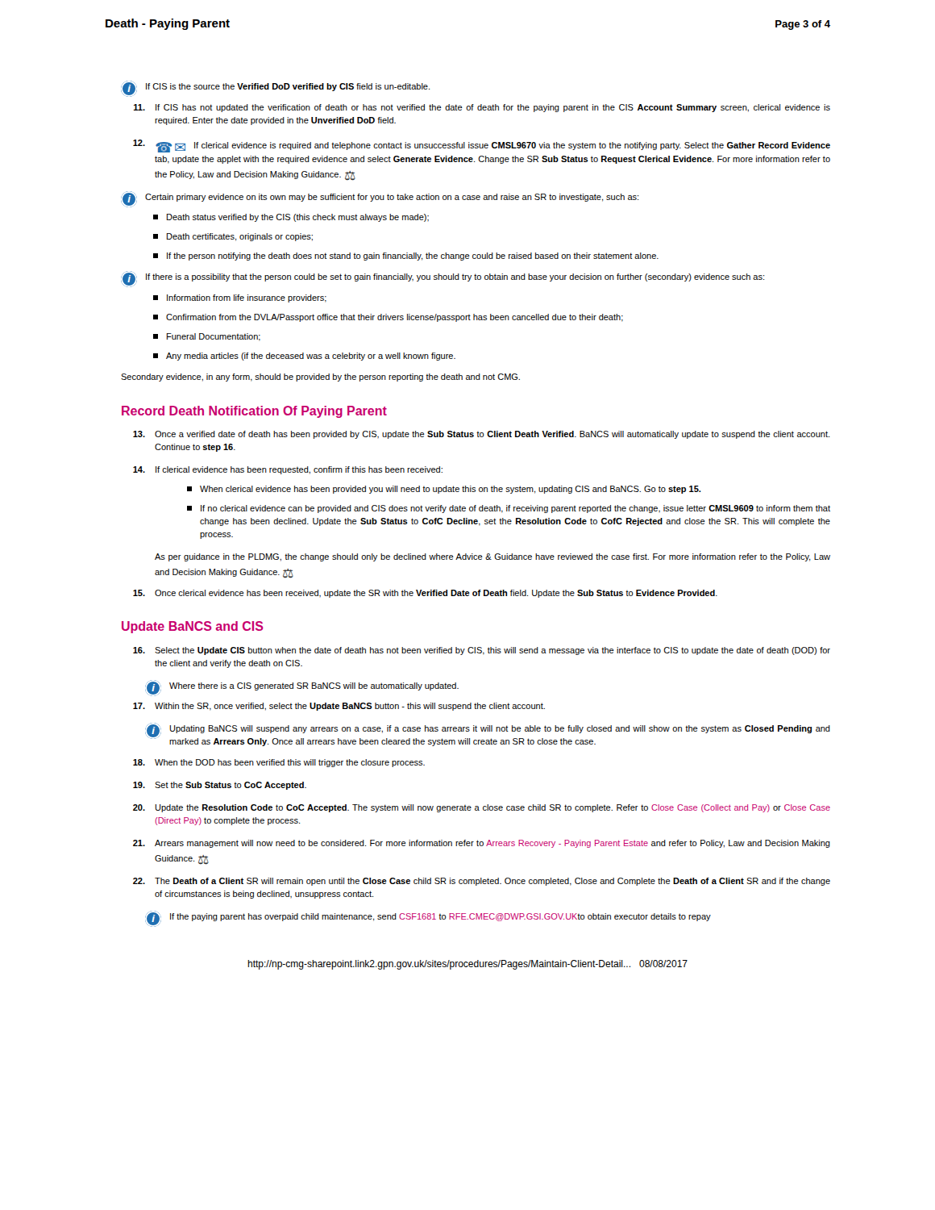Death - Paying Parent
Page 3 of 4
i If CIS is the source the Verified DoD verified by CIS field is un-editable.
11. If CIS has not updated the verification of death or has not verified the date of death for the paying parent in the CIS Account Summary screen, clerical evidence is required. Enter the date provided in the Unverified DoD field.
12. If clerical evidence is required and telephone contact is unsuccessful issue CMSL9670 via the system to the notifying party. Select the Gather Record Evidence tab, update the applet with the required evidence and select Generate Evidence. Change the SR Sub Status to Request Clerical Evidence. For more information refer to the Policy, Law and Decision Making Guidance.
i Certain primary evidence on its own may be sufficient for you to take action on a case and raise an SR to investigate, such as:
Death status verified by the CIS (this check must always be made);
Death certificates, originals or copies;
If the person notifying the death does not stand to gain financially, the change could be raised based on their statement alone.
i If there is a possibility that the person could be set to gain financially, you should try to obtain and base your decision on further (secondary) evidence such as:
Information from life insurance providers;
Confirmation from the DVLA/Passport office that their drivers license/passport has been cancelled due to their death;
Funeral Documentation;
Any media articles (if the deceased was a celebrity or a well known figure.
Secondary evidence, in any form, should be provided by the person reporting the death and not CMG.
Record Death Notification Of Paying Parent
13. Once a verified date of death has been provided by CIS, update the Sub Status to Client Death Verified. BaNCS will automatically update to suspend the client account. Continue to step 16.
14. If clerical evidence has been requested, confirm if this has been received:
When clerical evidence has been provided you will need to update this on the system, updating CIS and BaNCS. Go to step 15.
If no clerical evidence can be provided and CIS does not verify date of death, if receiving parent reported the change, issue letter CMSL9609 to inform them that change has been declined. Update the Sub Status to CofC Decline, set the Resolution Code to CofC Rejected and close the SR. This will complete the process.
As per guidance in the PLDMG, the change should only be declined where Advice & Guidance have reviewed the case first. For more information refer to the Policy, Law and Decision Making Guidance.
15. Once clerical evidence has been received, update the SR with the Verified Date of Death field. Update the Sub Status to Evidence Provided.
Update BaNCS and CIS
16. Select the Update CIS button when the date of death has not been verified by CIS, this will send a message via the interface to CIS to update the date of death (DOD) for the client and verify the death on CIS.
i Where there is a CIS generated SR BaNCS will be automatically updated.
17. Within the SR, once verified, select the Update BaNCS button - this will suspend the client account.
i Updating BaNCS will suspend any arrears on a case, if a case has arrears it will not be able to be fully closed and will show on the system as Closed Pending and marked as Arrears Only. Once all arrears have been cleared the system will create an SR to close the case.
18. When the DOD has been verified this will trigger the closure process.
19. Set the Sub Status to CoC Accepted.
20. Update the Resolution Code to CoC Accepted. The system will now generate a close case child SR to complete. Refer to Close Case (Collect and Pay) or Close Case (Direct Pay) to complete the process.
21. Arrears management will now need to be considered. For more information refer to Arrears Recovery - Paying Parent Estate and refer to Policy, Law and Decision Making Guidance.
22. The Death of a Client SR will remain open until the Close Case child SR is completed. Once completed, Close and Complete the Death of a Client SR and if the change of circumstances is being declined, unsuppress contact.
i If the paying parent has overpaid child maintenance, send CSF1681 to RFE.CMEC@DWP.GSI.GOV.UKto obtain executor details to repay
http://np-cmg-sharepoint.link2.gpn.gov.uk/sites/procedures/Pages/Maintain-Client-Detail... 08/08/2017